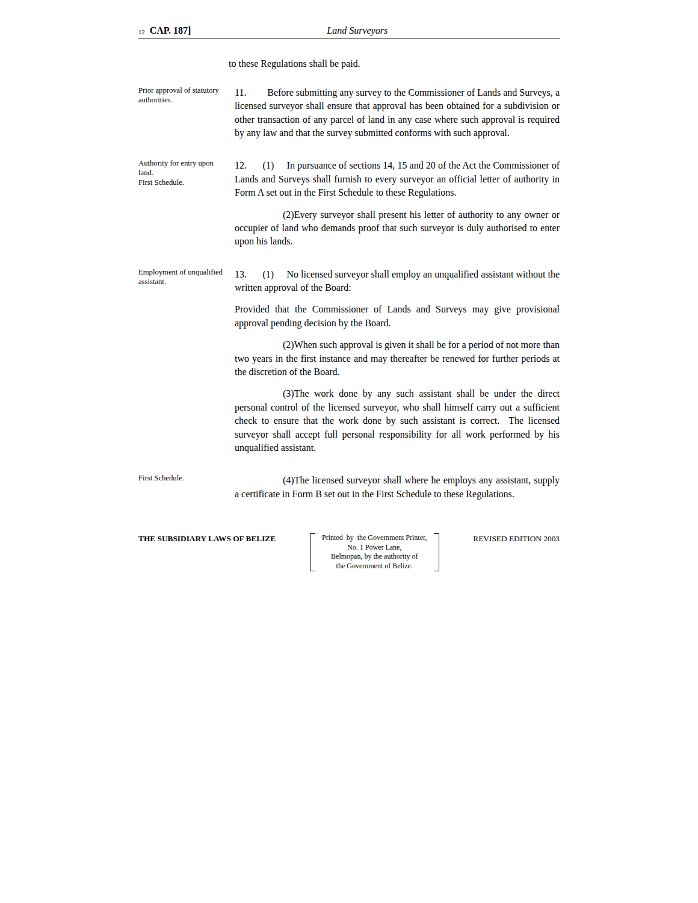12 CAP. 187] Land Surveyors
to these Regulations shall be paid.
Prior approval of statutory authorities.
11. Before submitting any survey to the Commissioner of Lands and Surveys, a licensed surveyor shall ensure that approval has been obtained for a subdivision or other transaction of any parcel of land in any case where such approval is required by any law and that the survey submitted conforms with such approval.
Authority for entry upon land.
First Schedule.
12. (1) In pursuance of sections 14, 15 and 20 of the Act the Commissioner of Lands and Surveys shall furnish to every surveyor an official letter of authority in Form A set out in the First Schedule to these Regulations.
(2) Every surveyor shall present his letter of authority to any owner or occupier of land who demands proof that such surveyor is duly authorised to enter upon his lands.
Employment of unqualified assistant.
13. (1) No licensed surveyor shall employ an unqualified assistant without the written approval of the Board:
Provided that the Commissioner of Lands and Surveys may give provisional approval pending decision by the Board.
(2) When such approval is given it shall be for a period of not more than two years in the first instance and may thereafter be renewed for further periods at the discretion of the Board.
(3) The work done by any such assistant shall be under the direct personal control of the licensed surveyor, who shall himself carry out a sufficient check to ensure that the work done by such assistant is correct. The licensed surveyor shall accept full personal responsibility for all work performed by his unqualified assistant.
First Schedule.
(4) The licensed surveyor shall where he employs any assistant, supply a certificate in Form B set out in the First Schedule to these Regulations.
THE SUBSIDIARY LAWS OF BELIZE
Printed by the Government Printer,
No. 1 Power Lane,
Belmopan, by the authority of
the Government of Belize.
REVISED EDITION 2003